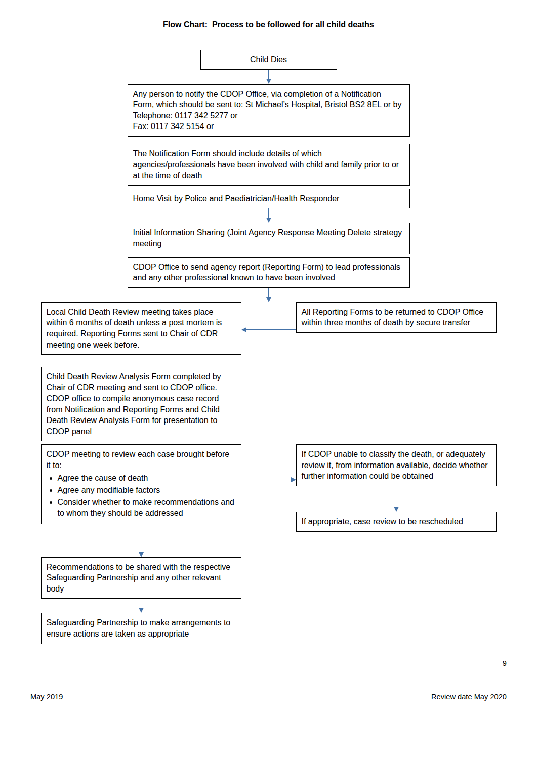Flow Chart: Process to be followed for all child deaths
Child Dies
Any person to notify the CDOP Office, via completion of a Notification Form, which should be sent to: St Michael’s Hospital, Bristol BS2 8EL or by
Telephone: 0117 342 5277 or
Fax: 0117 342 5154 or
The Notification Form should include details of which agencies/professionals have been involved with child and family prior to or at the time of death
Home Visit by Police and Paediatrician/Health Responder
Initial Information Sharing (Joint Agency Response Meeting Delete strategy meeting
CDOP Office to send agency report (Reporting Form) to lead professionals and any other professional known to have been involved
Row: Local Child Death Review meeting <- All Reporting Forms
Local Child Death Review meeting takes place within 6 months of death unless a post mortem is required. Reporting Forms sent to Chair of CDR meeting one week before.
All Reporting Forms to be returned to CDOP Office within three months of death by secure transfer
Child Death Review Analysis Form completed by Chair of CDR meeting and sent to CDOP office. CDOP office to compile anonymous case record from Notification and Reporting Forms and Child Death Review Analysis Form for presentation to CDOP panel
CDOP meeting to review each case brought before it to:
Agree the cause of death
Agree any modifiable factors
Consider whether to make recommendations and to whom they should be addressed
If CDOP unable to classify the death, or adequately review it, from information available, decide whether further information could be obtained
If appropriate, case review to be rescheduled
Recommendations to be shared with the respective Safeguarding Partnership and any other relevant body
Safeguarding Partnership to make arrangements to ensure actions are taken as appropriate
9
May 2019 Review date May 2020